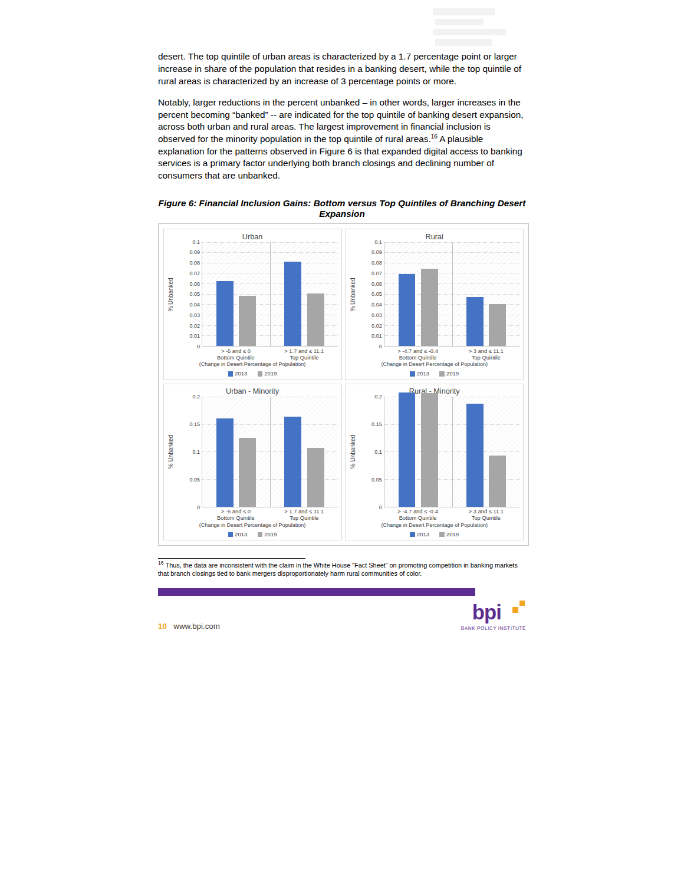desert. The top quintile of urban areas is characterized by a 1.7 percentage point or larger increase in share of the population that resides in a banking desert, while the top quintile of rural areas is characterized by an increase of 3 percentage points or more.
Notably, larger reductions in the percent unbanked – in other words, larger increases in the percent becoming “banked” -- are indicated for the top quintile of banking desert expansion, across both urban and rural areas. The largest improvement in financial inclusion is observed for the minority population in the top quintile of rural areas.16 A plausible explanation for the patterns observed in Figure 6 is that expanded digital access to banking services is a primary factor underlying both branch closings and declining number of consumers that are unbanked.
Figure 6: Financial Inclusion Gains: Bottom versus Top Quintiles of Branching Desert Expansion
Urban
% Unbanked
0.1
0.09
0.08
0.07
0.06
0.05
0.04
0.03
0.02
0.01
0
> -5 and ≤ 0 Bottom Quintile
> 1.7 and ≤ 11.1 Top Quintile
(Change in Desert Percentage of Population)
2013 2019
Rural
% Unbanked
0.1
0.09
0.08
0.07
0.06
0.05
0.04
0.03
0.02
0.01
0
> -4.7 and ≤ -0.4 Bottom Quintile
> 3 and ≤ 11.1 Top Quintile
(Change in Desert Percentage of Population)
2013 2019
Urban - Minority
% Unbanked
0.2
0.15
0.1
0.05
0
> -5 and ≤ 0 Bottom Quintile
> 1.7 and ≤ 11.1 Top Quintile
(Change in Desert Percentage of Population)
2013 2019
Rural - Minority
% Unbanked
0.2
0.15
0.1
0.05
0
> -4.7 and ≤ -0.4 Bottom Quintile
> 3 and ≤ 11.1 Top Quintile
(Change in Desert Percentage of Population)
2013 2019
16 Thus, the data are inconsistent with the claim in the White House “Fact Sheet” on promoting competition in banking markets that branch closings tied to bank mergers disproportionately harm rural communities of color.
10 www.bpi.com
bpi
BANK POLICY INSTITUTE